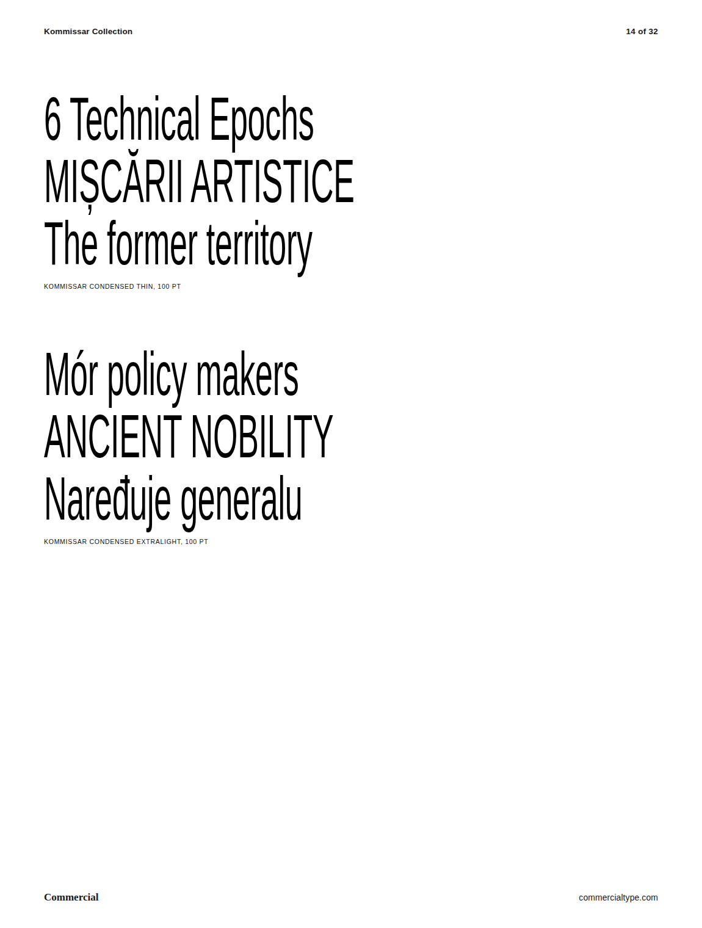Kommissar Collection
14 of 32
6 Technical Epochs MIȘCĂRII ARTISTICE The former territory
Kommissar Condensed Thin, 100 pt
Mór policy makers ANCIENT NOBILITY Naređuje generalu
Kommissar Condensed Extralight, 100 pt
Commercial
commercialtype.com